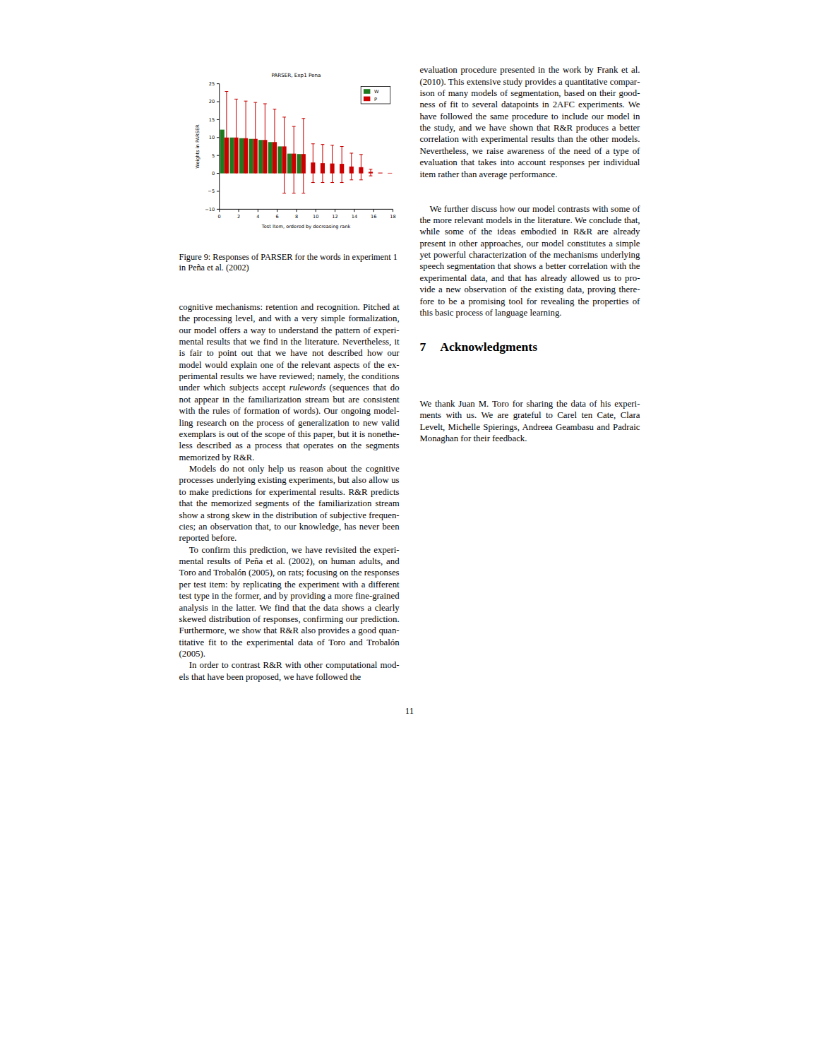PARSER, Exp1 Pena 25 20 15 10 5 0 −5 −10 0 2 4 6 8 10 12 14 16 18 Test Item, ordered by decreasing rank Weights in PARSER W P
Figure 9: Responses of PARSER for the words in experiment 1 in Peña et al. (2002)
cognitive mechanisms: retention and recognition. Pitched at the processing level, and with a very simple formalization, our model offers a way to understand the pattern of experimental results that we find in the literature. Nevertheless, it is fair to point out that we have not described how our model would explain one of the relevant aspects of the experimental results we have reviewed; namely, the conditions under which subjects accept rulewords (sequences that do not appear in the familiarization stream but are consistent with the rules of formation of words). Our ongoing modelling research on the process of generalization to new valid exemplars is out of the scope of this paper, but it is nonetheless described as a process that operates on the segments memorized by R&R.
Models do not only help us reason about the cognitive processes underlying existing experiments, but also allow us to make predictions for experimental results. R&R predicts that the memorized segments of the familiarization stream show a strong skew in the distribution of subjective frequencies; an observation that, to our knowledge, has never been reported before.
To confirm this prediction, we have revisited the experimental results of Peña et al. (2002), on human adults, and Toro and Trobalón (2005), on rats; focusing on the responses per test item: by replicating the experiment with a different test type in the former, and by providing a more fine-grained analysis in the latter. We find that the data shows a clearly skewed distribution of responses, confirming our prediction. Furthermore, we show that R&R also provides a good quantitative fit to the experimental data of Toro and Trobalón (2005).
In order to contrast R&R with other computational models that have been proposed, we have followed the
evaluation procedure presented in the work by Frank et al. (2010). This extensive study provides a quantitative comparison of many models of segmentation, based on their goodness of fit to several datapoints in 2AFC experiments. We have followed the same procedure to include our model in the study, and we have shown that R&R produces a better correlation with experimental results than the other models. Nevertheless, we raise awareness of the need of a type of evaluation that takes into account responses per individual item rather than average performance.
We further discuss how our model contrasts with some of the more relevant models in the literature. We conclude that, while some of the ideas embodied in R&R are already present in other approaches, our model constitutes a simple yet powerful characterization of the mechanisms underlying speech segmentation that shows a better correlation with the experimental data, and that has already allowed us to provide a new observation of the existing data, proving therefore to be a promising tool for revealing the properties of this basic process of language learning.
7 Acknowledgments
We thank Juan M. Toro for sharing the data of his experiments with us. We are grateful to Carel ten Cate, Clara Levelt, Michelle Spierings, Andreea Geambasu and Padraic Monaghan for their feedback.
11